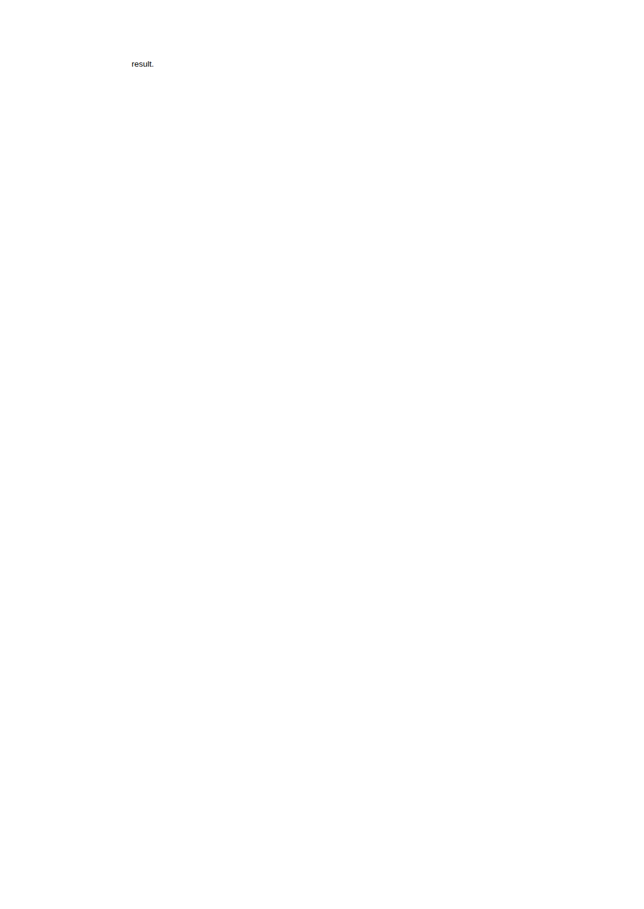result.